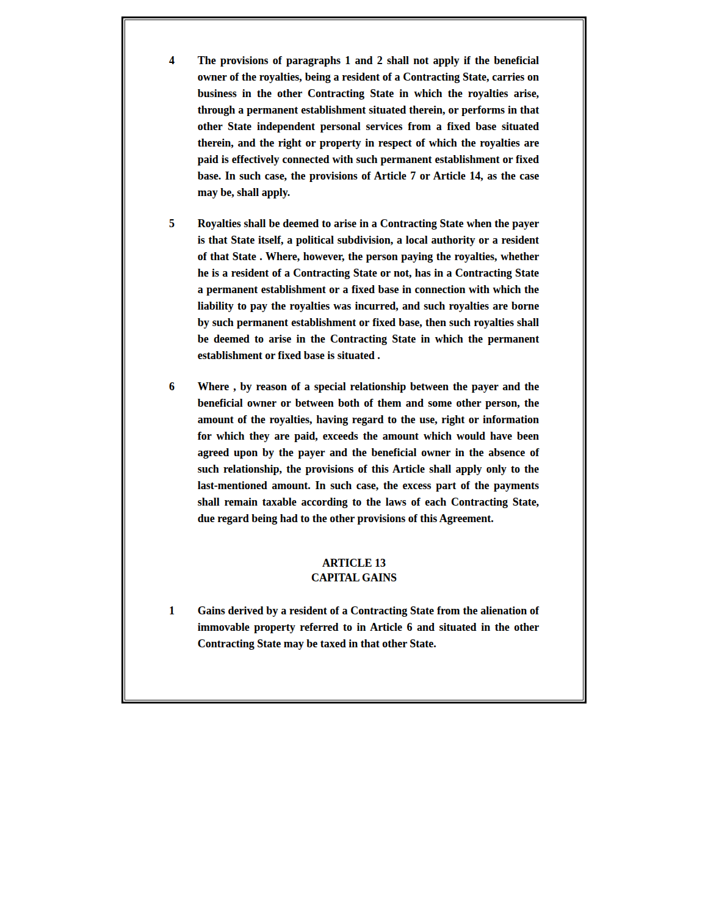4
The provisions of paragraphs 1 and 2 shall not apply if the beneficial owner of the royalties, being a resident of a Contracting State, carries on business in the other Contracting State in which the royalties arise, through a permanent establishment situated therein, or performs in that other State independent personal services from a fixed base situated therein, and the right or property in respect of which the royalties are paid is effectively connected with such permanent establishment or fixed base. In such case, the provisions of Article 7 or Article 14, as the case may be, shall apply.
5
Royalties shall be deemed to arise in a Contracting State when the payer is that State itself, a political subdivision, a local authority or a resident of that State . Where, however, the person paying the royalties, whether he is a resident of a Contracting State or not, has in a Contracting State a permanent establishment or a fixed base in connection with which the liability to pay the royalties was incurred, and such royalties are borne by such permanent establishment or fixed base, then such royalties shall be deemed to arise in the Contracting State in which the permanent establishment or fixed base is situated .
6
Where , by reason of a special relationship between the payer and the beneficial owner or between both of them and some other person, the amount of the royalties, having regard to the use, right or information for which they are paid, exceeds the amount which would have been agreed upon by the payer and the beneficial owner in the absence of such relationship, the provisions of this Article shall apply only to the last-mentioned amount. In such case, the excess part of the payments shall remain taxable according to the laws of each Contracting State, due regard being had to the other provisions of this Agreement.
ARTICLE 13
CAPITAL GAINS
1
Gains derived by a resident of a Contracting State from the alienation of immovable property referred to in Article 6 and situated in the other Contracting State may be taxed in that other State.